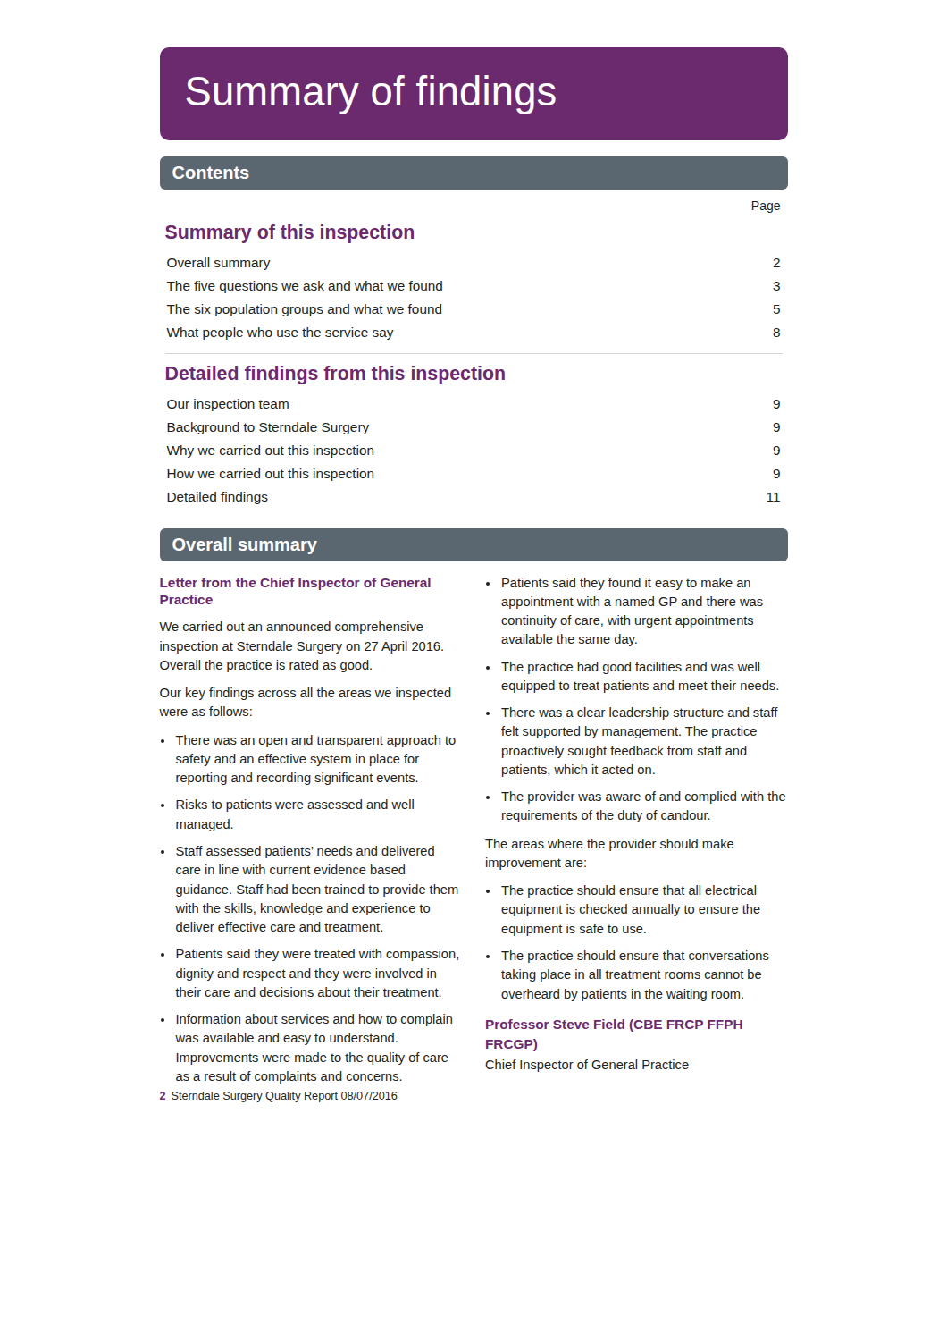Summary of findings
Contents
Page
Summary of this inspection
| Overall summary | 2 |
| The five questions we ask and what we found | 3 |
| The six population groups and what we found | 5 |
| What people who use the service say | 8 |
Detailed findings from this inspection
| Our inspection team | 9 |
| Background to Sterndale Surgery | 9 |
| Why we carried out this inspection | 9 |
| How we carried out this inspection | 9 |
| Detailed findings | 11 |
Overall summary
Letter from the Chief Inspector of General Practice
We carried out an announced comprehensive inspection at Sterndale Surgery on 27 April 2016. Overall the practice is rated as good.
Our key findings across all the areas we inspected were as follows:
There was an open and transparent approach to safety and an effective system in place for reporting and recording significant events.
Risks to patients were assessed and well managed.
Staff assessed patients’ needs and delivered care in line with current evidence based guidance. Staff had been trained to provide them with the skills, knowledge and experience to deliver effective care and treatment.
Patients said they were treated with compassion, dignity and respect and they were involved in their care and decisions about their treatment.
Information about services and how to complain was available and easy to understand. Improvements were made to the quality of care as a result of complaints and concerns.
Patients said they found it easy to make an appointment with a named GP and there was continuity of care, with urgent appointments available the same day.
The practice had good facilities and was well equipped to treat patients and meet their needs.
There was a clear leadership structure and staff felt supported by management. The practice proactively sought feedback from staff and patients, which it acted on.
The provider was aware of and complied with the requirements of the duty of candour.
The areas where the provider should make improvement are:
The practice should ensure that all electrical equipment is checked annually to ensure the equipment is safe to use.
The practice should ensure that conversations taking place in all treatment rooms cannot be overheard by patients in the waiting room.
Professor Steve Field (CBE FRCP FFPH FRCGP)
Chief Inspector of General Practice
2 Sterndale Surgery Quality Report 08/07/2016